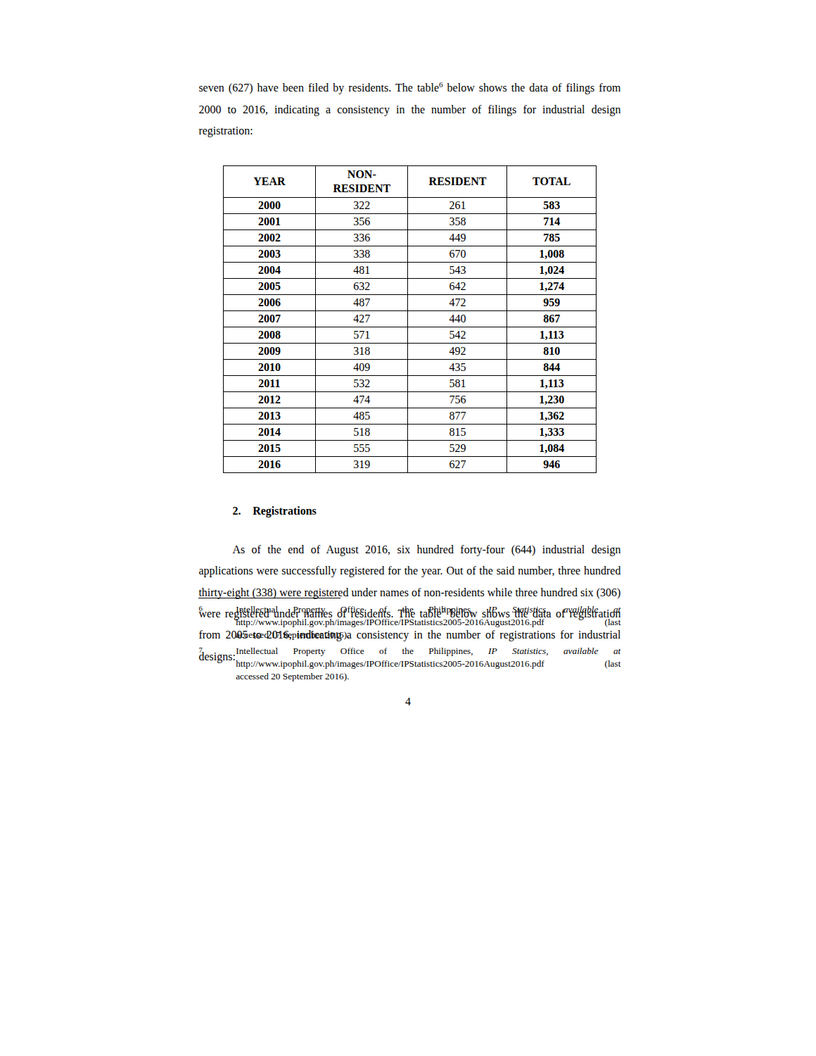seven (627) have been filed by residents. The table6 below shows the data of filings from 2000 to 2016, indicating a consistency in the number of filings for industrial design registration:
| YEAR | NON- RESIDENT | RESIDENT | TOTAL |
| --- | --- | --- | --- |
| 2000 | 322 | 261 | 583 |
| 2001 | 356 | 358 | 714 |
| 2002 | 336 | 449 | 785 |
| 2003 | 338 | 670 | 1,008 |
| 2004 | 481 | 543 | 1,024 |
| 2005 | 632 | 642 | 1,274 |
| 2006 | 487 | 472 | 959 |
| 2007 | 427 | 440 | 867 |
| 2008 | 571 | 542 | 1,113 |
| 2009 | 318 | 492 | 810 |
| 2010 | 409 | 435 | 844 |
| 2011 | 532 | 581 | 1,113 |
| 2012 | 474 | 756 | 1,230 |
| 2013 | 485 | 877 | 1,362 |
| 2014 | 518 | 815 | 1,333 |
| 2015 | 555 | 529 | 1,084 |
| 2016 | 319 | 627 | 946 |
2. Registrations
As of the end of August 2016, six hundred forty-four (644) industrial design applications were successfully registered for the year. Out of the said number, three hundred thirty-eight (338) were registered under names of non-residents while three hundred six (306) were registered under names of residents. The table7 below shows the data of registration from 2005 to 2016, indicating a consistency in the number of registrations for industrial designs:
6
Intellectual Property Office of the Philippines, IP Statistics, available at
http://www.ipophil.gov.ph/images/IPOffice/IPStatistics2005-2016August2016.pdf(last
accessed 17 September 2016).
7
Intellectual Property Office of the Philippines, IP Statistics, available at
http://www.ipophil.gov.ph/images/IPOffice/IPStatistics2005-2016August2016.pdf(last
accessed 20 September 2016).
4